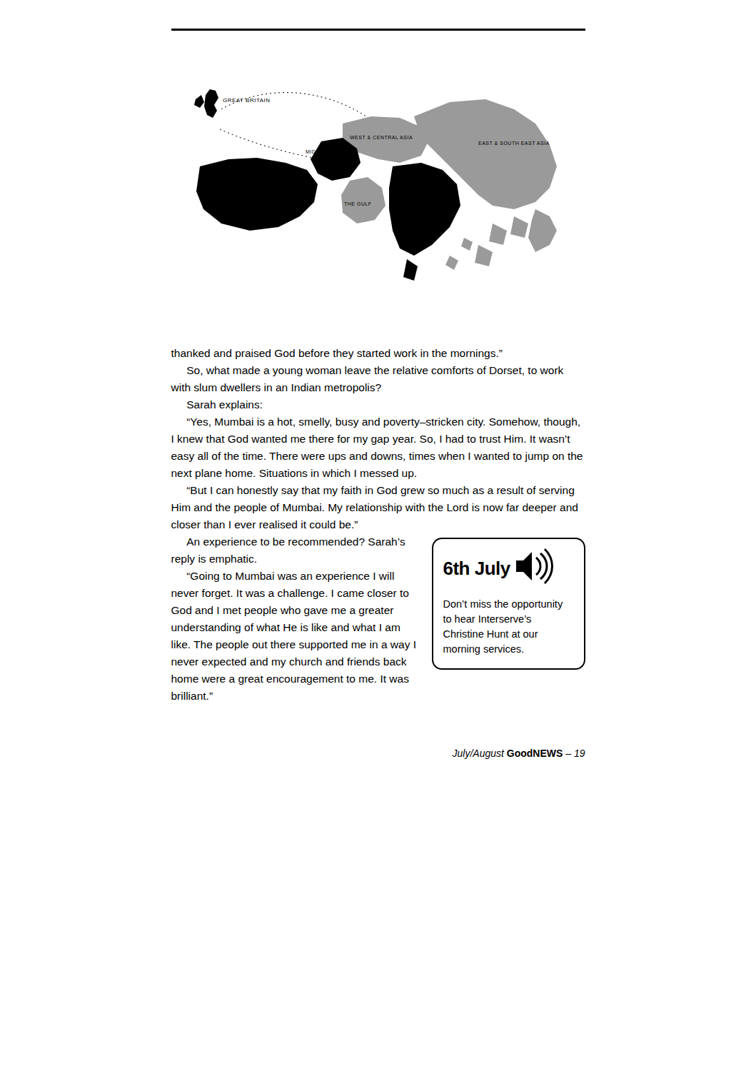GREAT BRITAIN EAST & SOUTH EAST ASIA WEST & CENTRAL ASIA MIDDLE EAST THE GULF NORTH AFRICA SOUTH ASIA
thanked and praised God before they started work in the mornings.”
So, what made a young woman leave the relative comforts of Dorset, to work with slum dwellers in an Indian metropolis?
Sarah explains:
“Yes, Mumbai is a hot, smelly, busy and poverty–stricken city. Somehow, though, I knew that God wanted me there for my gap year. So, I had to trust Him. It wasn’t easy all of the time. There were ups and downs, times when I wanted to jump on the next plane home. Situations in which I messed up.
“But I can honestly say that my faith in God grew so much as a result of serving Him and the people of Mumbai. My relationship with the Lord is now far deeper and closer than I ever realised it could be.”
6th July
Don’t miss the opportunity to hear Interserve’s Christine Hunt at our morning services.
An experience to be recommended? Sarah’s reply is emphatic.
“Going to Mumbai was an experience I will never forget. It was a challenge. I came closer to God and I met people who gave me a greater understanding of what He is like and what I am like. The people out there supported me in a way I never expected and my church and friends back home were a great encouragement to me. It was brilliant.”
July/August Good NEWS – 19